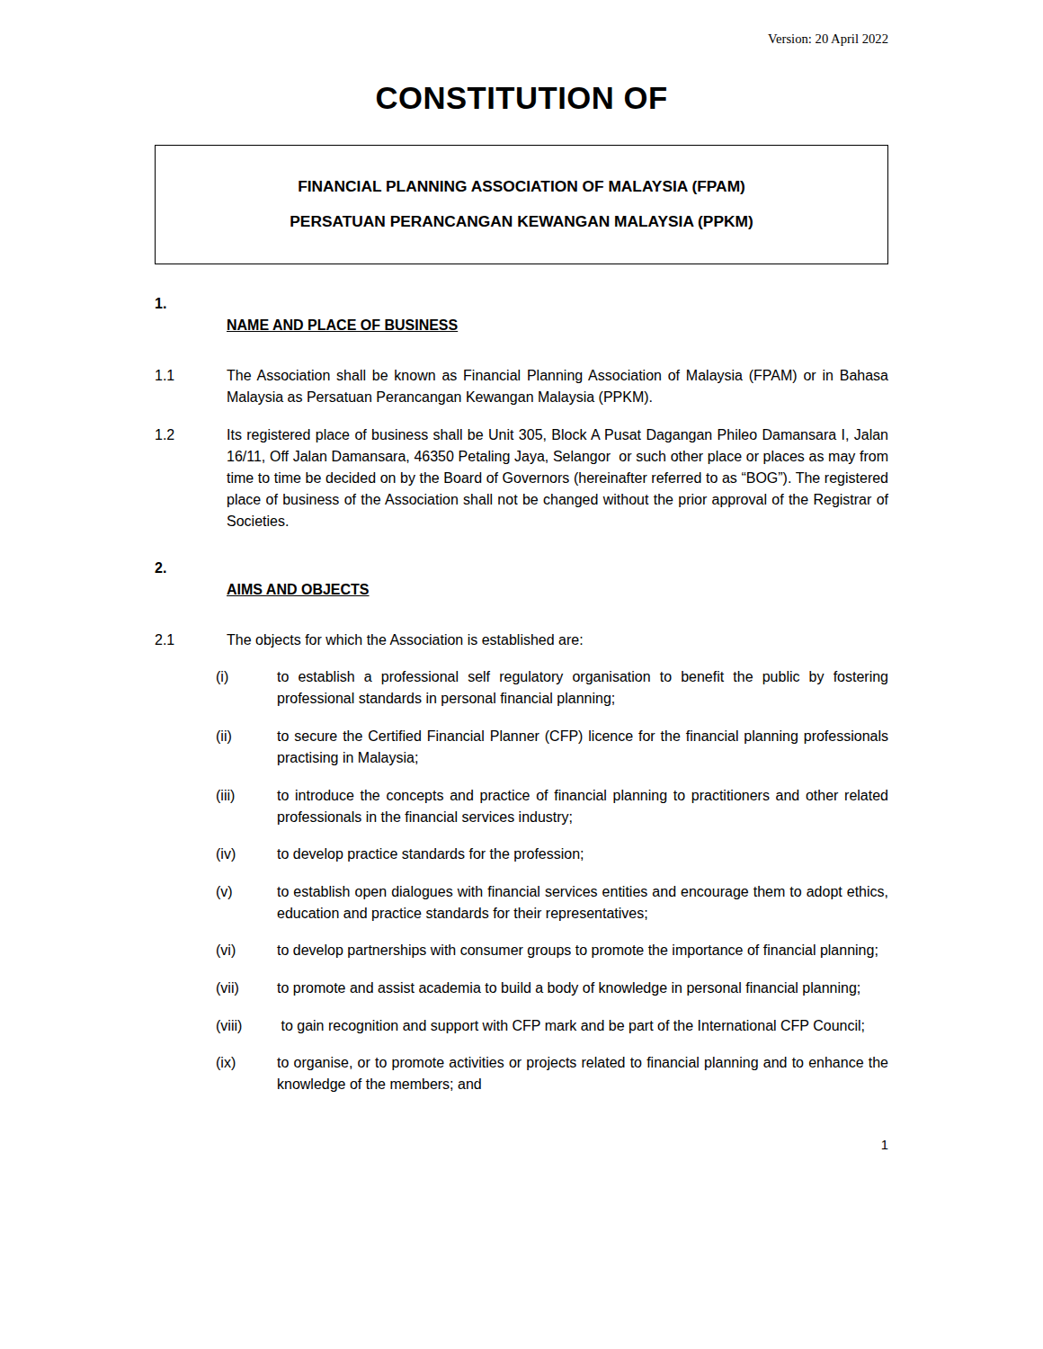Version: 20 April 2022
CONSTITUTION OF
FINANCIAL PLANNING ASSOCIATION OF MALAYSIA (FPAM)
PERSATUAN PERANCANGAN KEWANGAN MALAYSIA (PPKM)
1.
NAME AND PLACE OF BUSINESS
1.1 The Association shall be known as Financial Planning Association of Malaysia (FPAM) or in Bahasa Malaysia as Persatuan Perancangan Kewangan Malaysia (PPKM).
1.2 Its registered place of business shall be Unit 305, Block A Pusat Dagangan Phileo Damansara I, Jalan 16/11, Off Jalan Damansara, 46350 Petaling Jaya, Selangor or such other place or places as may from time to time be decided on by the Board of Governors (hereinafter referred to as “BOG”). The registered place of business of the Association shall not be changed without the prior approval of the Registrar of Societies.
2.
AIMS AND OBJECTS
2.1 The objects for which the Association is established are:
(i) to establish a professional self regulatory organisation to benefit the public by fostering professional standards in personal financial planning;
(ii) to secure the Certified Financial Planner (CFP) licence for the financial planning professionals practising in Malaysia;
(iii) to introduce the concepts and practice of financial planning to practitioners and other related professionals in the financial services industry;
(iv) to develop practice standards for the profession;
(v) to establish open dialogues with financial services entities and encourage them to adopt ethics, education and practice standards for their representatives;
(vi) to develop partnerships with consumer groups to promote the importance of financial planning;
(vii) to promote and assist academia to build a body of knowledge in personal financial planning;
(viii) to gain recognition and support with CFP mark and be part of the International CFP Council;
(ix) to organise, or to promote activities or projects related to financial planning and to enhance the knowledge of the members; and
1